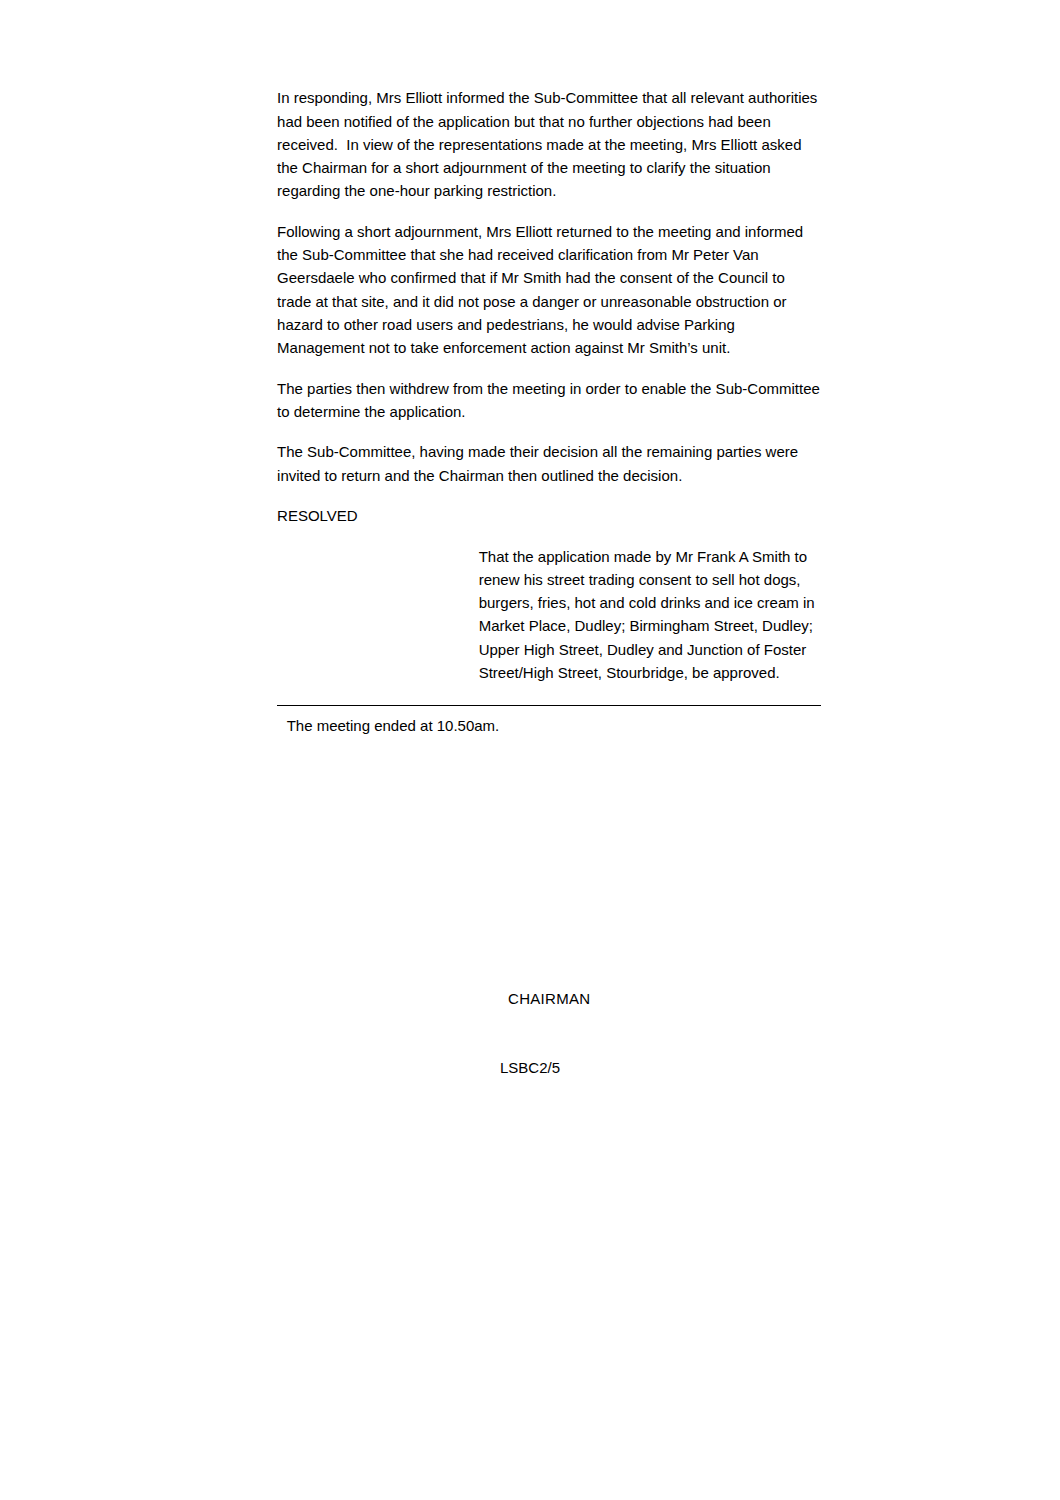In responding, Mrs Elliott informed the Sub-Committee that all relevant authorities had been notified of the application but that no further objections had been received. In view of the representations made at the meeting, Mrs Elliott asked the Chairman for a short adjournment of the meeting to clarify the situation regarding the one-hour parking restriction.
Following a short adjournment, Mrs Elliott returned to the meeting and informed the Sub-Committee that she had received clarification from Mr Peter Van Geersdaele who confirmed that if Mr Smith had the consent of the Council to trade at that site, and it did not pose a danger or unreasonable obstruction or hazard to other road users and pedestrians, he would advise Parking Management not to take enforcement action against Mr Smith’s unit.
The parties then withdrew from the meeting in order to enable the Sub-Committee to determine the application.
The Sub-Committee, having made their decision all the remaining parties were invited to return and the Chairman then outlined the decision.
RESOLVED
That the application made by Mr Frank A Smith to renew his street trading consent to sell hot dogs, burgers, fries, hot and cold drinks and ice cream in Market Place, Dudley; Birmingham Street, Dudley; Upper High Street, Dudley and Junction of Foster Street/High Street, Stourbridge, be approved.
The meeting ended at 10.50am.
CHAIRMAN
LSBC2/5